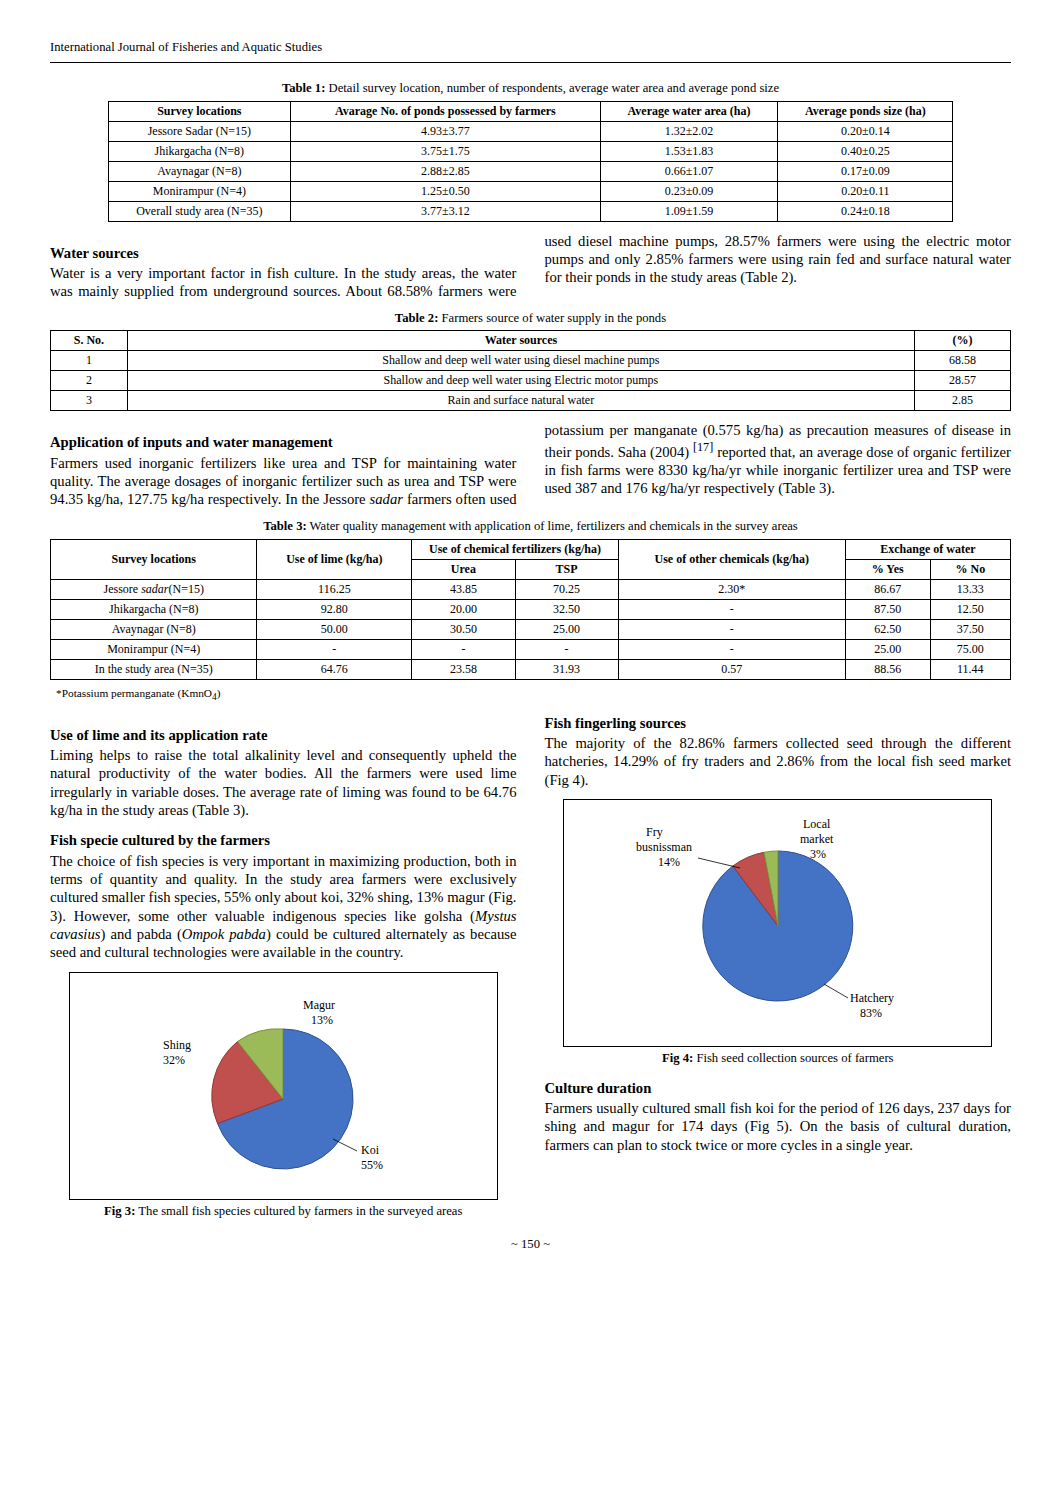International Journal of Fisheries and Aquatic Studies
Table 1: Detail survey location, number of respondents, average water area and average pond size
| Survey locations | Avarage No. of ponds possessed by farmers | Average water area (ha) | Average ponds size (ha) |
| --- | --- | --- | --- |
| Jessore Sadar (N=15) | 4.93±3.77 | 1.32±2.02 | 0.20±0.14 |
| Jhikargacha (N=8) | 3.75±1.75 | 1.53±1.83 | 0.40±0.25 |
| Avaynagar (N=8) | 2.88±2.85 | 0.66±1.07 | 0.17±0.09 |
| Monirampur (N=4) | 1.25±0.50 | 0.23±0.09 | 0.20±0.11 |
| Overall study area (N=35) | 3.77±3.12 | 1.09±1.59 | 0.24±0.18 |
Water sources
Water is a very important factor in fish culture. In the study areas, the water was mainly supplied from underground sources. About 68.58% farmers were used diesel machine pumps, 28.57% farmers were using the electric motor pumps and only 2.85% farmers were using rain fed and surface natural water for their ponds in the study areas (Table 2).
Table 2: Farmers source of water supply in the ponds
| S. No. | Water sources | (%) |
| --- | --- | --- |
| 1 | Shallow and deep well water using diesel machine pumps | 68.58 |
| 2 | Shallow and deep well water using Electric motor pumps | 28.57 |
| 3 | Rain and surface natural water | 2.85 |
Application of inputs and water management
Farmers used inorganic fertilizers like urea and TSP for maintaining water quality. The average dosages of inorganic fertilizer such as urea and TSP were 94.35 kg/ha, 127.75 kg/ha respectively. In the Jessore sadar farmers often used potassium per manganate (0.575 kg/ha) as precaution measures of disease in their ponds. Saha (2004) [17] reported that, an average dose of organic fertilizer in fish farms were 8330 kg/ha/yr while inorganic fertilizer urea and TSP were used 387 and 176 kg/ha/yr respectively (Table 3).
Table 3: Water quality management with application of lime, fertilizers and chemicals in the survey areas
| Survey locations | Use of lime (kg/ha) | Use of chemical fertilizers (kg/ha) | Use of other chemicals (kg/ha) | Exchange of water |
| --- | --- | --- | --- | --- |
| Urea | TSP | % Yes | % No |
| Jessore sadar (N=15) | 116.25 | 43.85 | 70.25 | 2.30* | 86.67 | 13.33 |
| Jhikargacha (N=8) | 92.80 | 20.00 | 32.50 | - | 87.50 | 12.50 |
| Avaynagar (N=8) | 50.00 | 30.50 | 25.00 | - | 62.50 | 37.50 |
| Monirampur (N=4) | - | - | - | - | 25.00 | 75.00 |
| In the study area (N=35) | 64.76 | 23.58 | 31.93 | 0.57 | 88.56 | 11.44 |
*Potassium permanganate (KmnO4)
Use of lime and its application rate
Liming helps to raise the total alkalinity level and consequently upheld the natural productivity of the water bodies. All the farmers were used lime irregularly in variable doses. The average rate of liming was found to be 64.76 kg/ha in the study areas (Table 3).
Fish specie cultured by the farmers
The choice of fish species is very important in maximizing production, both in terms of quantity and quality. In the study area farmers were exclusively cultured smaller fish species, 55% only about koi, 32% shing, 13% magur (Fig. 3). However, some other valuable indigenous species like golsha (Mystus cavasius) and pabda (Ompok pabda) could be cultured alternately as because seed and cultural technologies were available in the country.
Koi 55% Shing 32% Magur 13%
Fig 3: The small fish species cultured by farmers in the surveyed areas
Fish fingerling sources
The majority of the 82.86% farmers collected seed through the different hatcheries, 14.29% of fry traders and 2.86% from the local fish seed market (Fig 4).
Local market 3% Fry busnissman 14% Hatchery 83%
Fig 4: Fish seed collection sources of farmers
Culture duration
Farmers usually cultured small fish koi for the period of 126 days, 237 days for shing and magur for 174 days (Fig 5). On the basis of cultural duration, farmers can plan to stock twice or more cycles in a single year.
~ 150 ~